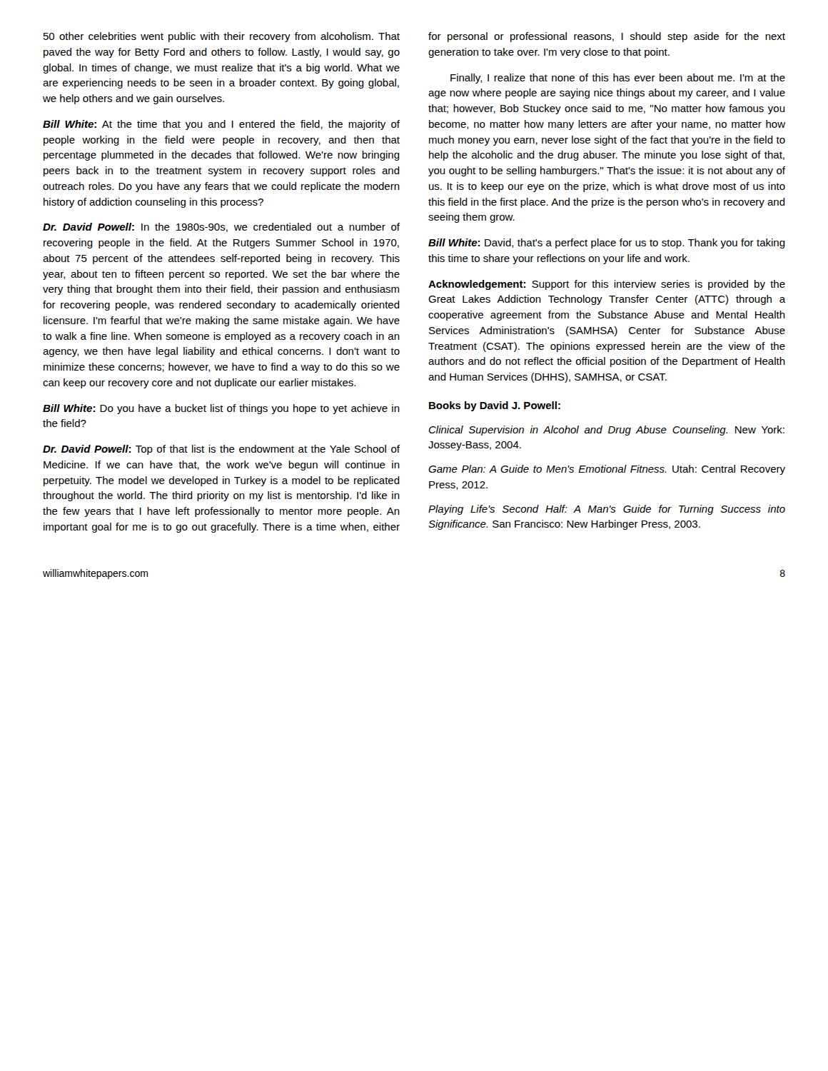50 other celebrities went public with their recovery from alcoholism. That paved the way for Betty Ford and others to follow. Lastly, I would say, go global. In times of change, we must realize that it's a big world. What we are experiencing needs to be seen in a broader context. By going global, we help others and we gain ourselves.
Bill White: At the time that you and I entered the field, the majority of people working in the field were people in recovery, and then that percentage plummeted in the decades that followed. We're now bringing peers back in to the treatment system in recovery support roles and outreach roles. Do you have any fears that we could replicate the modern history of addiction counseling in this process?
Dr. David Powell: In the 1980s-90s, we credentialed out a number of recovering people in the field. At the Rutgers Summer School in 1970, about 75 percent of the attendees self-reported being in recovery. This year, about ten to fifteen percent so reported. We set the bar where the very thing that brought them into their field, their passion and enthusiasm for recovering people, was rendered secondary to academically oriented licensure. I'm fearful that we're making the same mistake again. We have to walk a fine line. When someone is employed as a recovery coach in an agency, we then have legal liability and ethical concerns. I don't want to minimize these concerns; however, we have to find a way to do this so we can keep our recovery core and not duplicate our earlier mistakes.
Bill White: Do you have a bucket list of things you hope to yet achieve in the field?
Dr. David Powell: Top of that list is the endowment at the Yale School of Medicine. If we can have that, the work we've begun will continue in perpetuity. The model we developed in Turkey is a model to be replicated throughout the world. The third priority on my list is mentorship. I'd like in the few years that I have left professionally to mentor more people. An important goal for me is to go out gracefully. There is a time when, either for personal or professional reasons, I should step aside for the next generation to take over. I'm very close to that point.
Finally, I realize that none of this has ever been about me. I'm at the age now where people are saying nice things about my career, and I value that; however, Bob Stuckey once said to me, "No matter how famous you become, no matter how many letters are after your name, no matter how much money you earn, never lose sight of the fact that you're in the field to help the alcoholic and the drug abuser. The minute you lose sight of that, you ought to be selling hamburgers." That's the issue: it is not about any of us. It is to keep our eye on the prize, which is what drove most of us into this field in the first place. And the prize is the person who's in recovery and seeing them grow.
Bill White: David, that's a perfect place for us to stop. Thank you for taking this time to share your reflections on your life and work.
Acknowledgement: Support for this interview series is provided by the Great Lakes Addiction Technology Transfer Center (ATTC) through a cooperative agreement from the Substance Abuse and Mental Health Services Administration's (SAMHSA) Center for Substance Abuse Treatment (CSAT). The opinions expressed herein are the view of the authors and do not reflect the official position of the Department of Health and Human Services (DHHS), SAMHSA, or CSAT.
Books by David J. Powell:
Clinical Supervision in Alcohol and Drug Abuse Counseling. New York: Jossey-Bass, 2004.
Game Plan: A Guide to Men's Emotional Fitness. Utah: Central Recovery Press, 2012.
Playing Life's Second Half: A Man's Guide for Turning Success into Significance. San Francisco: New Harbinger Press, 2003.
williamwhitepapers.com 8